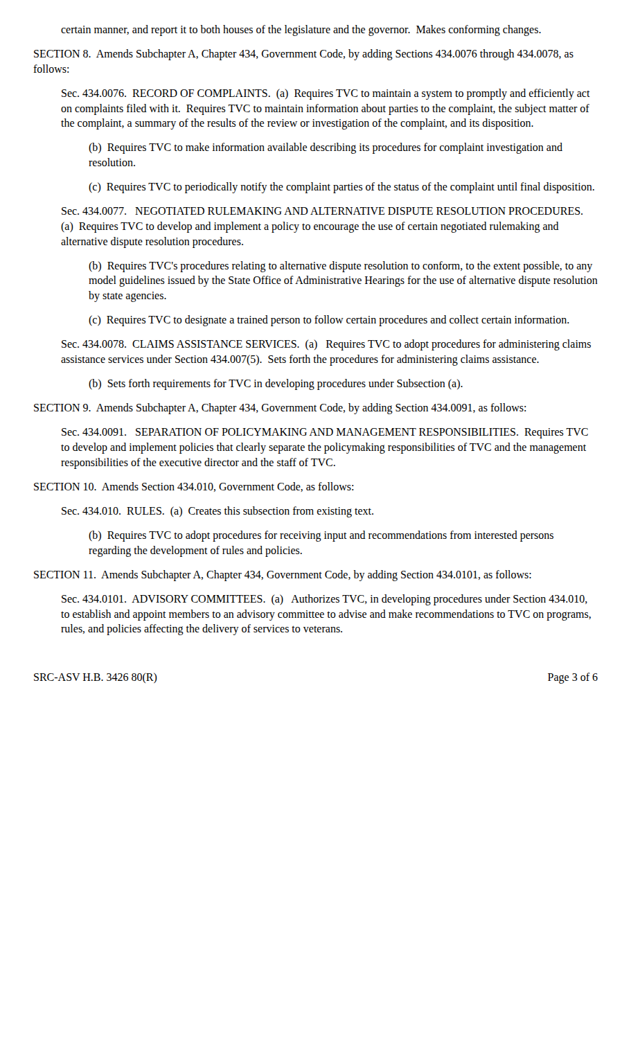certain manner, and report it to both houses of the legislature and the governor. Makes conforming changes.
SECTION 8. Amends Subchapter A, Chapter 434, Government Code, by adding Sections 434.0076 through 434.0078, as follows:
Sec. 434.0076. RECORD OF COMPLAINTS. (a) Requires TVC to maintain a system to promptly and efficiently act on complaints filed with it. Requires TVC to maintain information about parties to the complaint, the subject matter of the complaint, a summary of the results of the review or investigation of the complaint, and its disposition.
(b) Requires TVC to make information available describing its procedures for complaint investigation and resolution.
(c) Requires TVC to periodically notify the complaint parties of the status of the complaint until final disposition.
Sec. 434.0077. NEGOTIATED RULEMAKING AND ALTERNATIVE DISPUTE RESOLUTION PROCEDURES. (a) Requires TVC to develop and implement a policy to encourage the use of certain negotiated rulemaking and alternative dispute resolution procedures.
(b) Requires TVC's procedures relating to alternative dispute resolution to conform, to the extent possible, to any model guidelines issued by the State Office of Administrative Hearings for the use of alternative dispute resolution by state agencies.
(c) Requires TVC to designate a trained person to follow certain procedures and collect certain information.
Sec. 434.0078. CLAIMS ASSISTANCE SERVICES. (a) Requires TVC to adopt procedures for administering claims assistance services under Section 434.007(5). Sets forth the procedures for administering claims assistance.
(b) Sets forth requirements for TVC in developing procedures under Subsection (a).
SECTION 9. Amends Subchapter A, Chapter 434, Government Code, by adding Section 434.0091, as follows:
Sec. 434.0091. SEPARATION OF POLICYMAKING AND MANAGEMENT RESPONSIBILITIES. Requires TVC to develop and implement policies that clearly separate the policymaking responsibilities of TVC and the management responsibilities of the executive director and the staff of TVC.
SECTION 10. Amends Section 434.010, Government Code, as follows:
Sec. 434.010. RULES. (a) Creates this subsection from existing text.
(b) Requires TVC to adopt procedures for receiving input and recommendations from interested persons regarding the development of rules and policies.
SECTION 11. Amends Subchapter A, Chapter 434, Government Code, by adding Section 434.0101, as follows:
Sec. 434.0101. ADVISORY COMMITTEES. (a) Authorizes TVC, in developing procedures under Section 434.010, to establish and appoint members to an advisory committee to advise and make recommendations to TVC on programs, rules, and policies affecting the delivery of services to veterans.
SRC-ASV H.B. 3426 80(R) Page 3 of 6